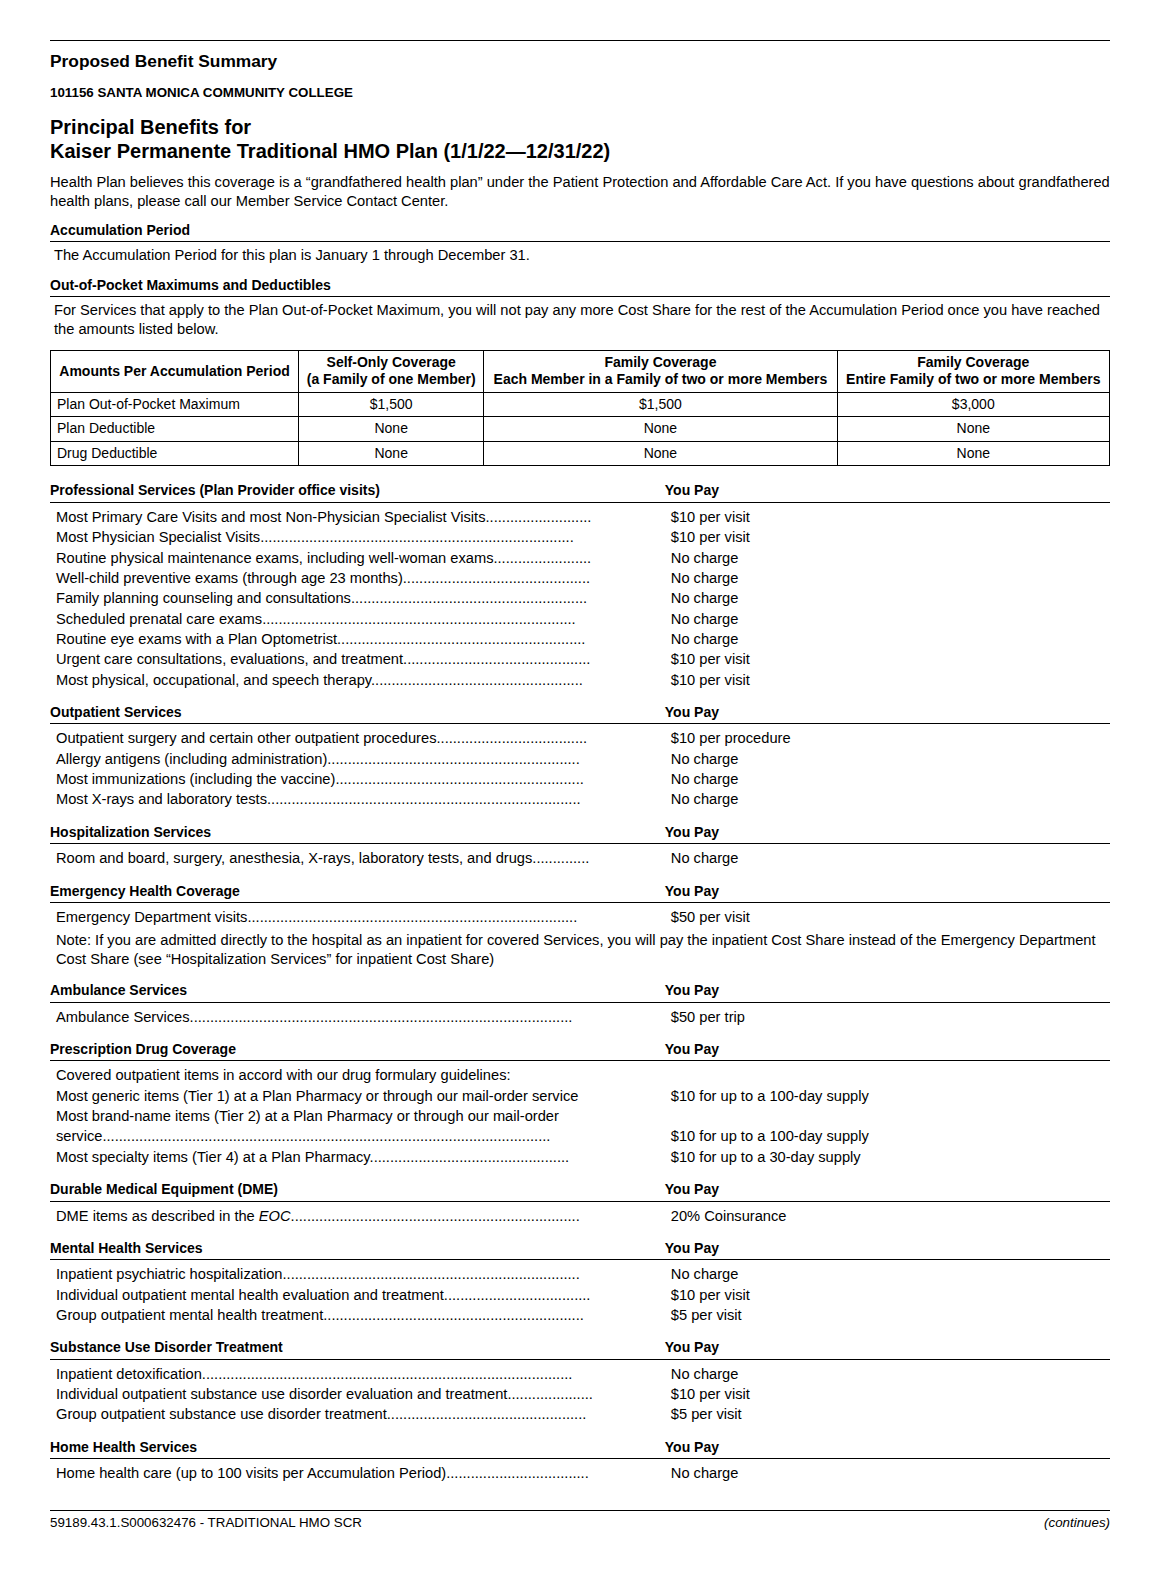Proposed Benefit Summary
101156 SANTA MONICA COMMUNITY COLLEGE
Principal Benefits for
Kaiser Permanente Traditional HMO Plan (1/1/22—12/31/22)
Health Plan believes this coverage is a “grandfathered health plan” under the Patient Protection and Affordable Care Act. If you have questions about grandfathered health plans, please call our Member Service Contact Center.
Accumulation Period
The Accumulation Period for this plan is January 1 through December 31.
Out-of-Pocket Maximums and Deductibles
For Services that apply to the Plan Out-of-Pocket Maximum, you will not pay any more Cost Share for the rest of the Accumulation Period once you have reached the amounts listed below.
| Amounts Per Accumulation Period | Self-Only Coverage (a Family of one Member) | Family Coverage Each Member in a Family of two or more Members | Family Coverage Entire Family of two or more Members |
| --- | --- | --- | --- |
| Plan Out-of-Pocket Maximum | $1,500 | $1,500 | $3,000 |
| Plan Deductible | None | None | None |
| Drug Deductible | None | None | None |
Professional Services (Plan Provider office visits)
You Pay
| Most Primary Care Visits and most Non-Physician Specialist Visits .......................... | $10 per visit |
| Most Physician Specialist Visits ............................................................................. | $10 per visit |
| Routine physical maintenance exams, including well-woman exams ........................ | No charge |
| Well-child preventive exams (through age 23 months) .............................................. | No charge |
| Family planning counseling and consultations .......................................................... | No charge |
| Scheduled prenatal care exams ............................................................................. | No charge |
| Routine eye exams with a Plan Optometrist ............................................................. | No charge |
| Urgent care consultations, evaluations, and treatment .............................................. | $10 per visit |
| Most physical, occupational, and speech therapy .................................................... | $10 per visit |
Outpatient Services
You Pay
| Outpatient surgery and certain other outpatient procedures ..................................... | $10 per procedure |
| Allergy antigens (including administration) .............................................................. | No charge |
| Most immunizations (including the vaccine) ............................................................. | No charge |
| Most X-rays and laboratory tests ............................................................................. | No charge |
Hospitalization Services
You Pay
| Room and board, surgery, anesthesia, X-rays, laboratory tests, and drugs .............. | No charge |
Emergency Health Coverage
You Pay
| Emergency Department visits ................................................................................. | $50 per visit |
Note: If you are admitted directly to the hospital as an inpatient for covered Services, you will pay the inpatient Cost Share instead of the Emergency Department Cost Share (see “Hospitalization Services” for inpatient Cost Share)
Ambulance Services
You Pay
| Ambulance Services .............................................................................................. | $50 per trip |
Prescription Drug Coverage
You Pay
| Covered outpatient items in accord with our drug formulary guidelines: | |
| Most generic items (Tier 1) at a Plan Pharmacy or through our mail-order service | $10 for up to a 100-day supply |
| Most brand-name items (Tier 2) at a Plan Pharmacy or through our mail-order | |
| service .............................................................................................................. | $10 for up to a 100-day supply |
| Most specialty items (Tier 4) at a Plan Pharmacy ................................................. | $10 for up to a 30-day supply |
Durable Medical Equipment (DME)
You Pay
| DME items as described in the EOC ....................................................................... | 20% Coinsurance |
Mental Health Services
You Pay
| Inpatient psychiatric hospitalization ......................................................................... | No charge |
| Individual outpatient mental health evaluation and treatment .................................... | $10 per visit |
| Group outpatient mental health treatment ................................................................ | $5 per visit |
Substance Use Disorder Treatment
You Pay
| Inpatient detoxification ........................................................................................... | No charge |
| Individual outpatient substance use disorder evaluation and treatment ..................... | $10 per visit |
| Group outpatient substance use disorder treatment ................................................. | $5 per visit |
Home Health Services
You Pay
| Home health care (up to 100 visits per Accumulation Period) ................................... | No charge |
59189.43.1.S000632476 - TRADITIONAL HMO SCR
(continues)